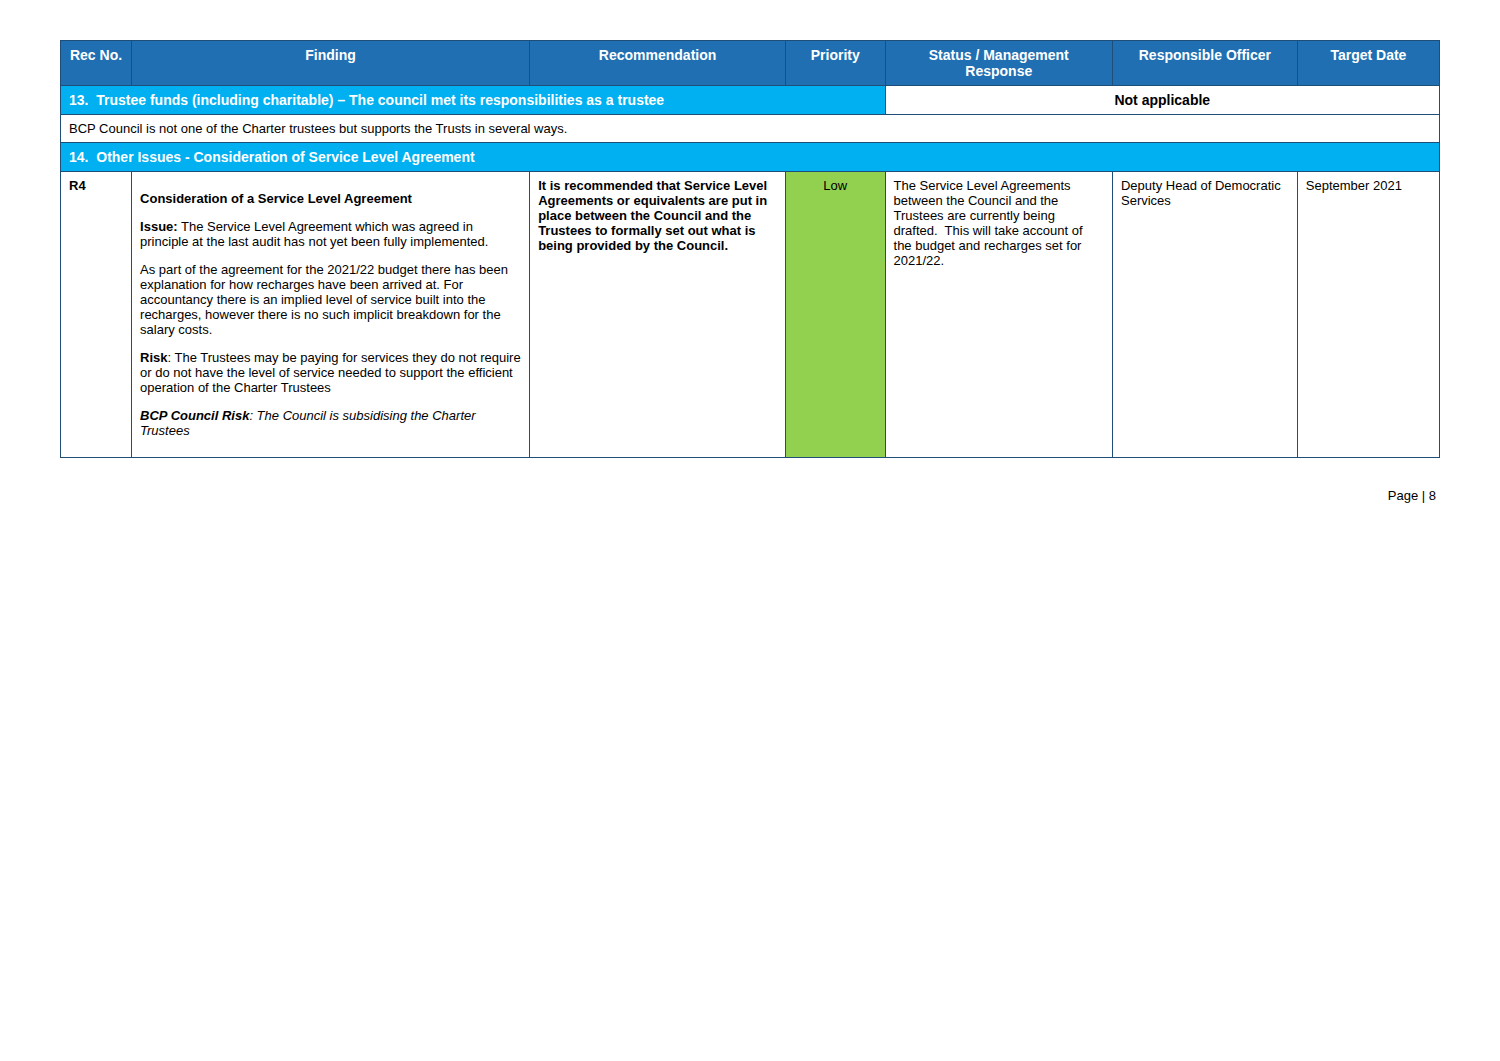| Rec No. | Finding | Recommendation | Priority | Status / Management Response | Responsible Officer | Target Date |
| --- | --- | --- | --- | --- | --- | --- |
| 13. Trustee funds (including charitable) – The council met its responsibilities as a trustee | Not applicable |
| BCP Council is not one of the Charter trustees but supports the Trusts in several ways. |
| 14. Other Issues - Consideration of Service Level Agreement |
| R4 | Consideration of a Service Level Agreement Issue: The Service Level Agreement which was agreed in principle at the last audit has not yet been fully implemented. As part of the agreement for the 2021/22 budget there has been explanation for how recharges have been arrived at. For accountancy there is an implied level of service built into the recharges, however there is no such implicit breakdown for the salary costs. Risk : The Trustees may be paying for services they do not require or do not have the level of service needed to support the efficient operation of the Charter Trustees BCP Council Risk : The Council is subsidising the Charter Trustees | It is recommended that Service Level Agreements or equivalents are put in place between the Council and the Trustees to formally set out what is being provided by the Council. | Low | The Service Level Agreements between the Council and the Trustees are currently being drafted. This will take account of the budget and recharges set for 2021/22. | Deputy Head of Democratic Services | September 2021 |
Page | 8